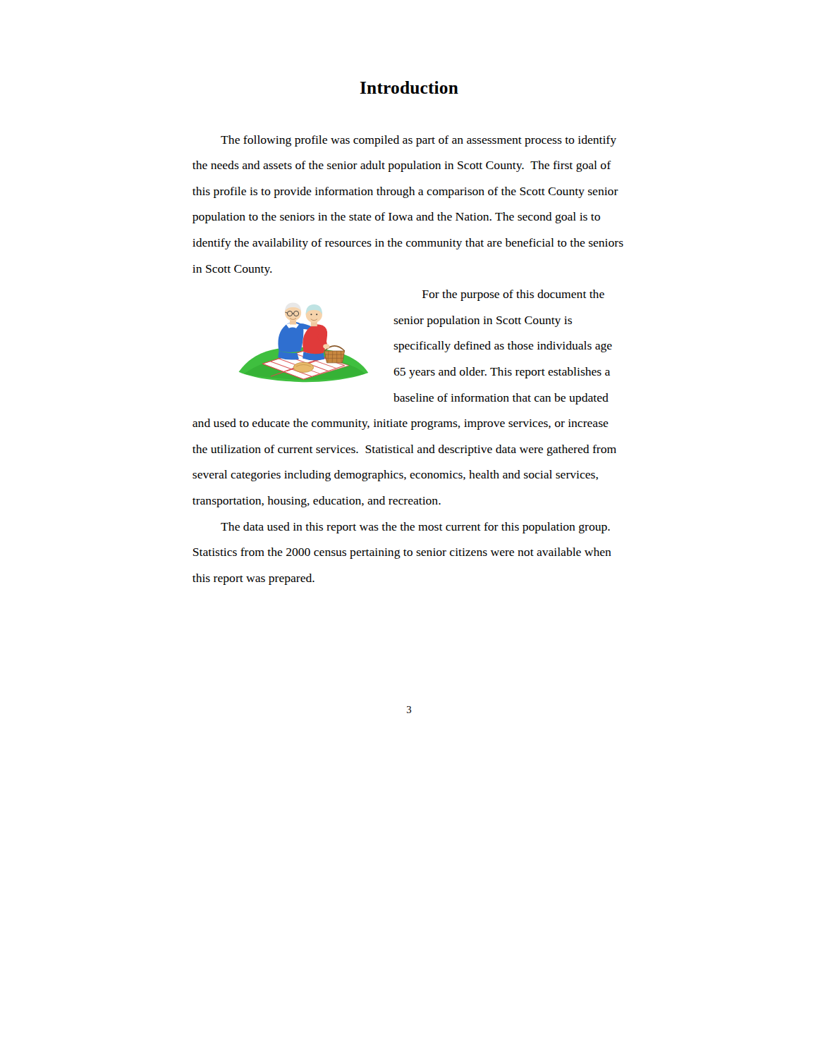Introduction
The following profile was compiled as part of an assessment process to identify the needs and assets of the senior adult population in Scott County. The first goal of this profile is to provide information through a comparison of the Scott County senior population to the seniors in the state of Iowa and the Nation. The second goal is to identify the availability of resources in the community that are beneficial to the seniors in Scott County.
For the purpose of this document the senior population in Scott County is specifically defined as those individuals age 65 years and older. This report establishes a baseline of information that can be updated and used to educate the community, initiate programs, improve services, or increase the utilization of current services. Statistical and descriptive data were gathered from several categories including demographics, economics, health and social services, transportation, housing, education, and recreation.
The data used in this report was the the most current for this population group. Statistics from the 2000 census pertaining to senior citizens were not available when this report was prepared.
3